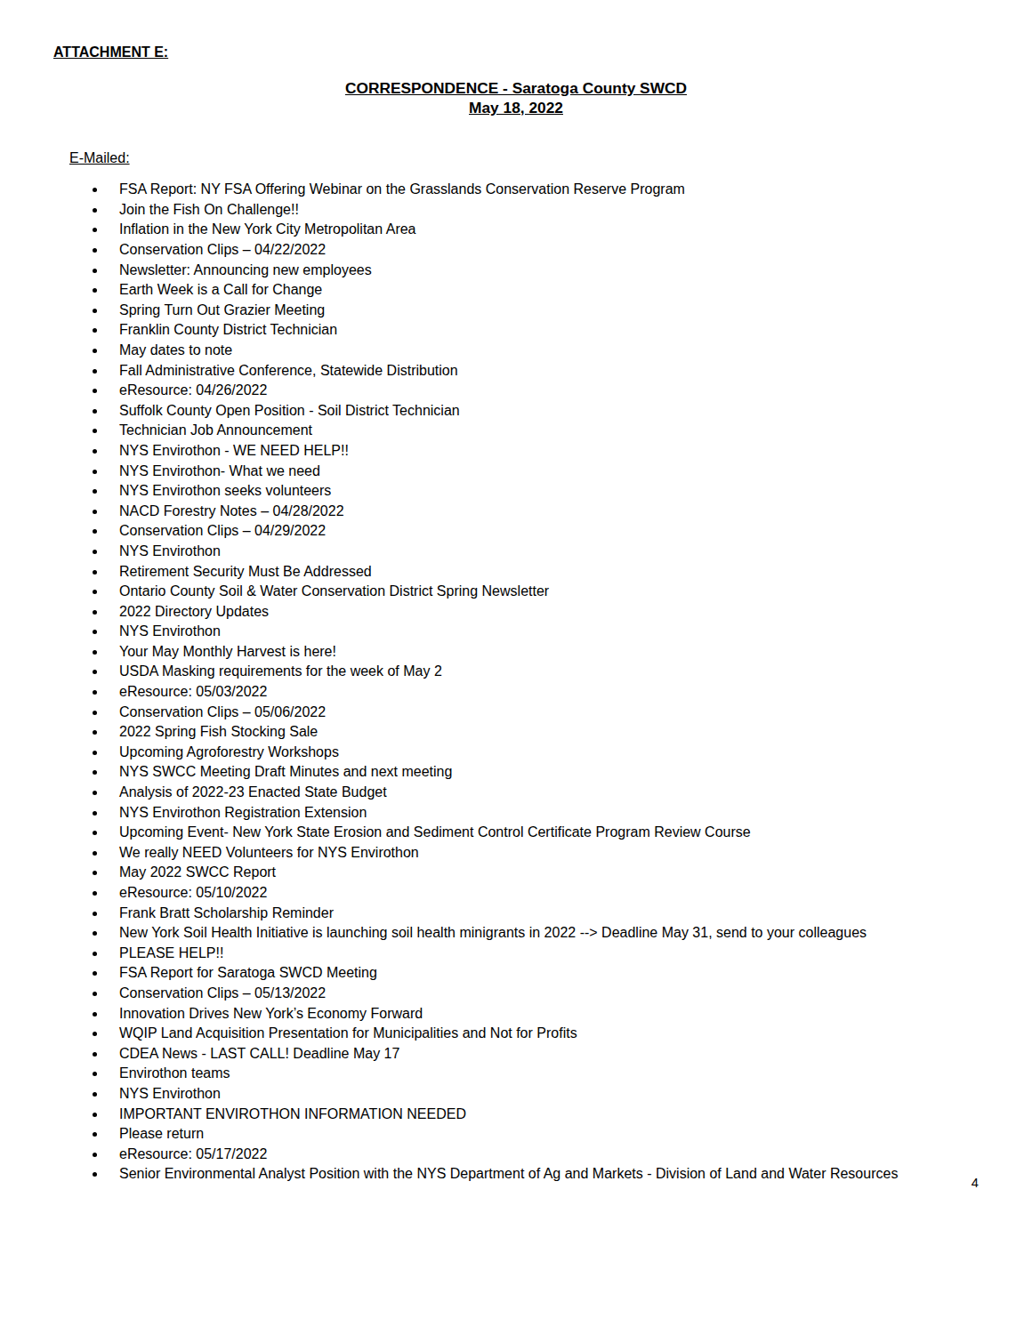ATTACHMENT E:
CORRESPONDENCE - Saratoga County SWCDMay 18, 2022
E-Mailed:
FSA Report: NY FSA Offering Webinar on the Grasslands Conservation Reserve Program
Join the Fish On Challenge!!
Inflation in the New York City Metropolitan Area
Conservation Clips – 04/22/2022
Newsletter: Announcing new employees
Earth Week is a Call for Change
Spring Turn Out Grazier Meeting
Franklin County District Technician
May dates to note
Fall Administrative Conference, Statewide Distribution
eResource: 04/26/2022
Suffolk County Open Position - Soil District Technician
Technician Job Announcement
NYS Envirothon - WE NEED HELP!!
NYS Envirothon- What we need
NYS Envirothon seeks volunteers
NACD Forestry Notes – 04/28/2022
Conservation Clips – 04/29/2022
NYS Envirothon
Retirement Security Must Be Addressed
Ontario County Soil & Water Conservation District Spring Newsletter
2022 Directory Updates
NYS Envirothon
Your May Monthly Harvest is here!
USDA Masking requirements for the week of May 2
eResource: 05/03/2022
Conservation Clips – 05/06/2022
2022 Spring Fish Stocking Sale
Upcoming Agroforestry Workshops
NYS SWCC Meeting Draft Minutes and next meeting
Analysis of 2022-23 Enacted State Budget
NYS Envirothon Registration Extension
Upcoming Event- New York State Erosion and Sediment Control Certificate Program Review Course
We really NEED Volunteers for NYS Envirothon
May 2022 SWCC Report
eResource: 05/10/2022
Frank Bratt Scholarship Reminder
New York Soil Health Initiative is launching soil health minigrants in 2022 --> Deadline May 31, send to your colleagues
PLEASE HELP!!
FSA Report for Saratoga SWCD Meeting
Conservation Clips – 05/13/2022
Innovation Drives New York’s Economy Forward
WQIP Land Acquisition Presentation for Municipalities and Not for Profits
CDEA News - LAST CALL! Deadline May 17
Envirothon teams
NYS Envirothon
IMPORTANT ENVIROTHON INFORMATION NEEDED
Please return
eResource: 05/17/2022
Senior Environmental Analyst Position with the NYS Department of Ag and Markets - Division of Land and Water Resources
4